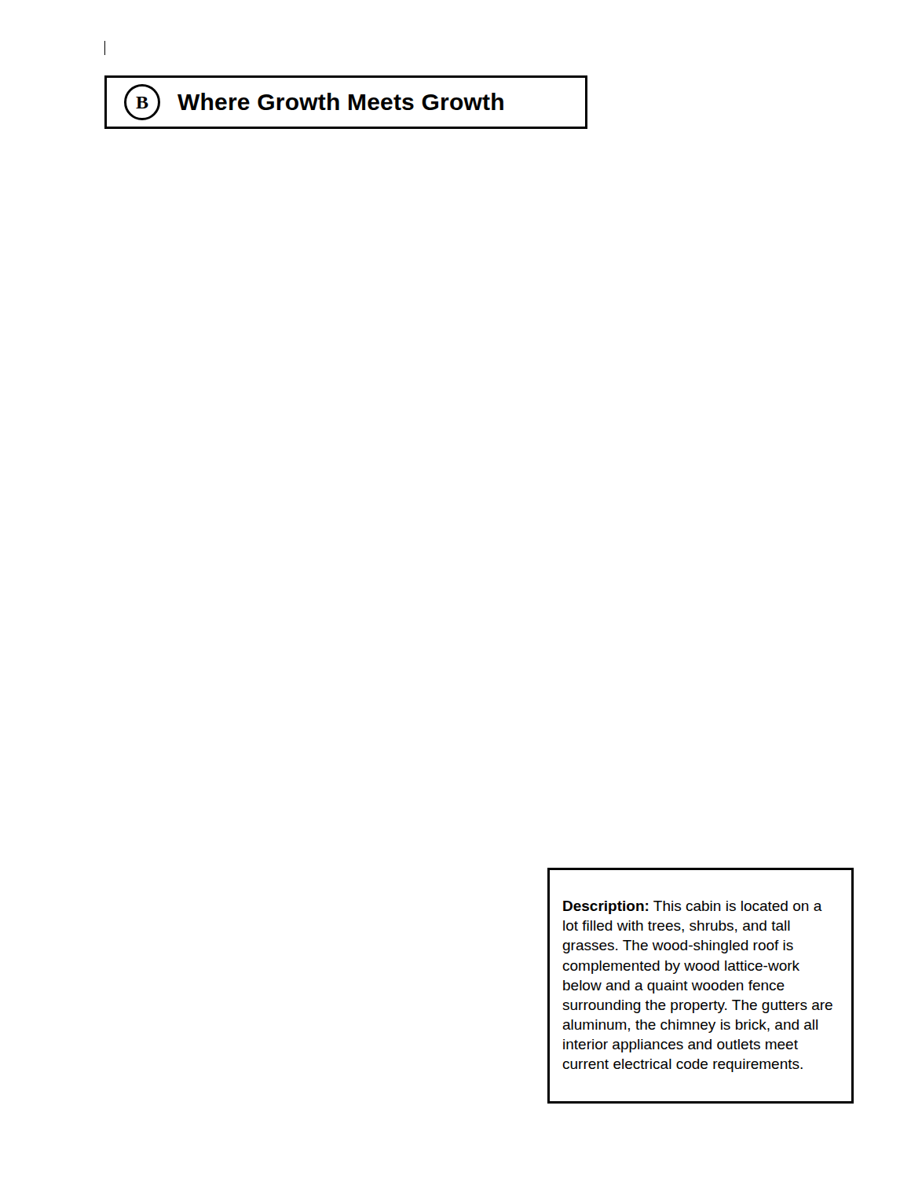B
Where Growth Meets Growth
Description: This cabin is located on a lot filled with trees, shrubs, and tall grasses. The wood-shingled roof is complemented by wood lattice-work below and a quaint wooden fence surrounding the property. The gutters are aluminum, the chimney is brick, and all interior appliances and outlets meet current electrical code requirements.